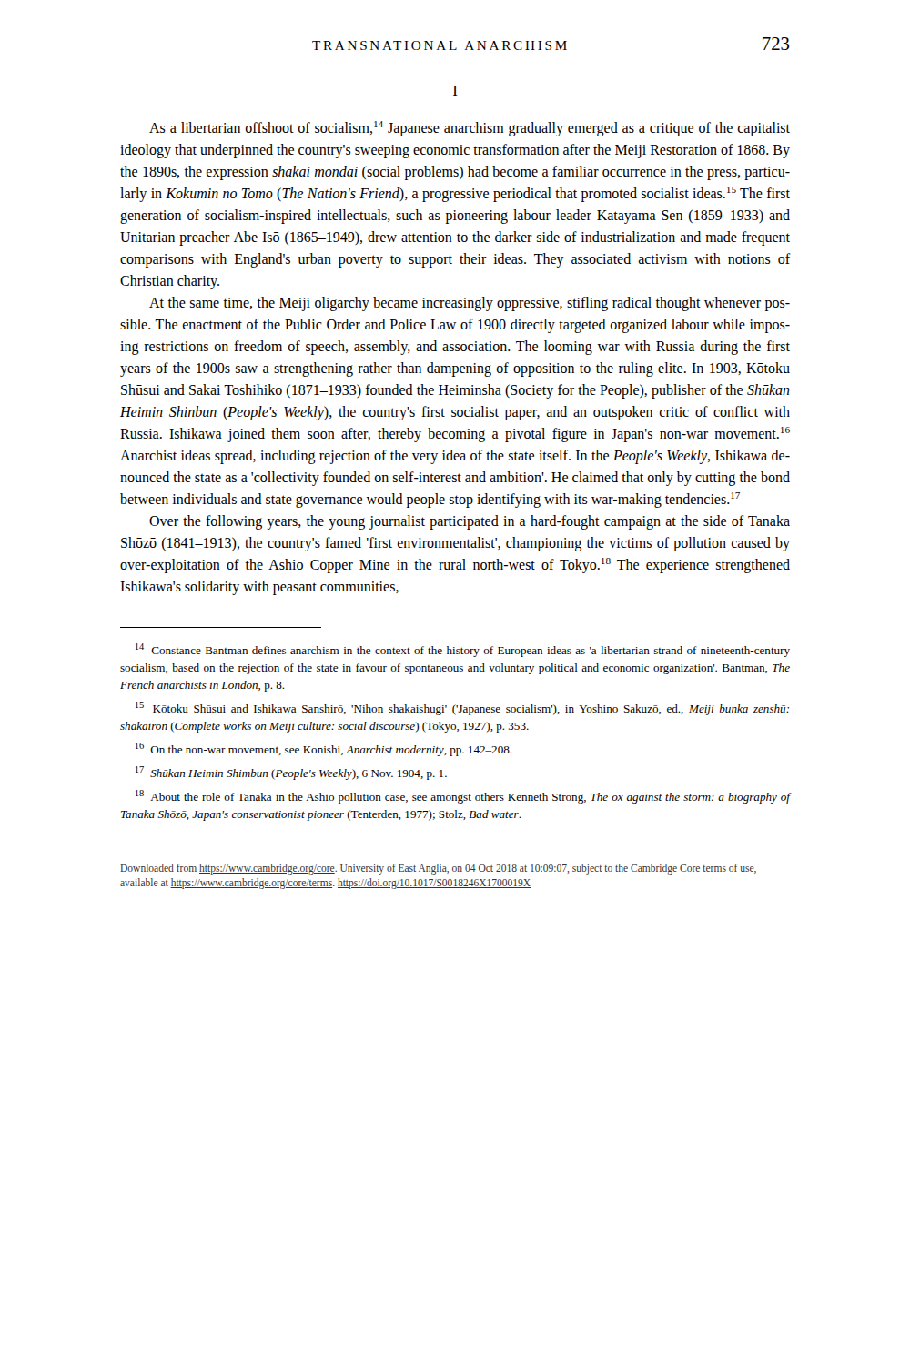Transnational Anarchism
723
I
As a libertarian offshoot of socialism,14 Japanese anarchism gradually emerged as a critique of the capitalist ideology that underpinned the country's sweeping economic transformation after the Meiji Restoration of 1868. By the 1890s, the expression shakai mondai (social problems) had become a familiar occurrence in the press, particularly in Kokumin no Tomo (The Nation's Friend), a progressive periodical that promoted socialist ideas.15 The first generation of socialism-inspired intellectuals, such as pioneering labour leader Katayama Sen (1859–1933) and Unitarian preacher Abe Isō (1865–1949), drew attention to the darker side of industrialization and made frequent comparisons with England's urban poverty to support their ideas. They associated activism with notions of Christian charity.
At the same time, the Meiji oligarchy became increasingly oppressive, stifling radical thought whenever possible. The enactment of the Public Order and Police Law of 1900 directly targeted organized labour while imposing restrictions on freedom of speech, assembly, and association. The looming war with Russia during the first years of the 1900s saw a strengthening rather than dampening of opposition to the ruling elite. In 1903, Kōtoku Shūsui and Sakai Toshihiko (1871–1933) founded the Heiminsha (Society for the People), publisher of the Shūkan Heimin Shinbun (People's Weekly), the country's first socialist paper, and an outspoken critic of conflict with Russia. Ishikawa joined them soon after, thereby becoming a pivotal figure in Japan's non-war movement.16 Anarchist ideas spread, including rejection of the very idea of the state itself. In the People's Weekly, Ishikawa denounced the state as a 'collectivity founded on self-interest and ambition'. He claimed that only by cutting the bond between individuals and state governance would people stop identifying with its war-making tendencies.17
Over the following years, the young journalist participated in a hard-fought campaign at the side of Tanaka Shōzō (1841–1913), the country's famed 'first environmentalist', championing the victims of pollution caused by over-exploitation of the Ashio Copper Mine in the rural north-west of Tokyo.18 The experience strengthened Ishikawa's solidarity with peasant communities,
14 Constance Bantman defines anarchism in the context of the history of European ideas as 'a libertarian strand of nineteenth-century socialism, based on the rejection of the state in favour of spontaneous and voluntary political and economic organization'. Bantman, The French anarchists in London, p. 8.
15 Kōtoku Shūsui and Ishikawa Sanshirō, 'Nihon shakaishugi' ('Japanese socialism'), in Yoshino Sakuzō, ed., Meiji bunka zenshū: shakairon (Complete works on Meiji culture: social discourse) (Tokyo, 1927), p. 353.
16 On the non-war movement, see Konishi, Anarchist modernity, pp. 142–208.
17 Shūkan Heimin Shimbun (People's Weekly), 6 Nov. 1904, p. 1.
18 About the role of Tanaka in the Ashio pollution case, see amongst others Kenneth Strong, The ox against the storm: a biography of Tanaka Shōzō, Japan's conservationist pioneer (Tenterden, 1977); Stolz, Bad water.
Downloaded from https://www.cambridge.org/core. University of East Anglia, on 04 Oct 2018 at 10:09:07, subject to the Cambridge Core terms of use, available at https://www.cambridge.org/core/terms. https://doi.org/10.1017/S0018246X1700019X